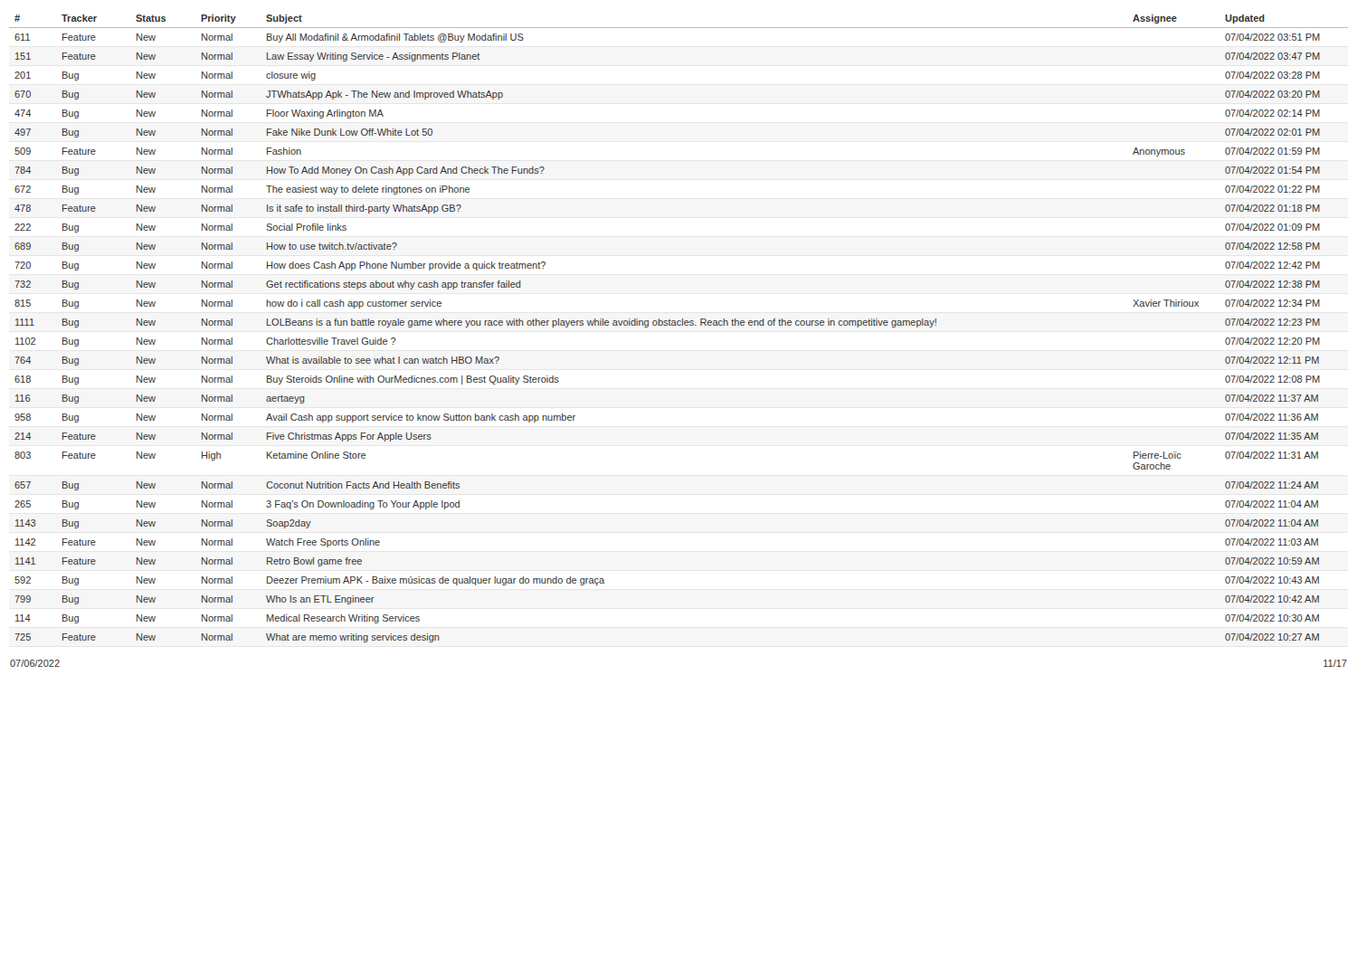| # | Tracker | Status | Priority | Subject | Assignee | Updated |
| --- | --- | --- | --- | --- | --- | --- |
| 611 | Feature | New | Normal | Buy All Modafinil & Armodafinil Tablets @Buy Modafinil US | | 07/04/2022 03:51 PM |
| 151 | Feature | New | Normal | Law Essay Writing Service - Assignments Planet | | 07/04/2022 03:47 PM |
| 201 | Bug | New | Normal | closure wig | | 07/04/2022 03:28 PM |
| 670 | Bug | New | Normal | JTWhatsApp Apk - The New and Improved WhatsApp | | 07/04/2022 03:20 PM |
| 474 | Bug | New | Normal | Floor Waxing Arlington MA | | 07/04/2022 02:14 PM |
| 497 | Bug | New | Normal | Fake Nike Dunk Low Off-White Lot 50 | | 07/04/2022 02:01 PM |
| 509 | Feature | New | Normal | Fashion | Anonymous | 07/04/2022 01:59 PM |
| 784 | Bug | New | Normal | How To Add Money On Cash App Card And Check The Funds? | | 07/04/2022 01:54 PM |
| 672 | Bug | New | Normal | The easiest way to delete ringtones on iPhone | | 07/04/2022 01:22 PM |
| 478 | Feature | New | Normal | Is it safe to install third-party WhatsApp GB? | | 07/04/2022 01:18 PM |
| 222 | Bug | New | Normal | Social Profile links | | 07/04/2022 01:09 PM |
| 689 | Bug | New | Normal | How to use twitch.tv/activate? | | 07/04/2022 12:58 PM |
| 720 | Bug | New | Normal | How does Cash App Phone Number provide a quick treatment? | | 07/04/2022 12:42 PM |
| 732 | Bug | New | Normal | Get rectifications steps about why cash app transfer failed | | 07/04/2022 12:38 PM |
| 815 | Bug | New | Normal | how do i call cash app customer service | Xavier Thirioux | 07/04/2022 12:34 PM |
| 1111 | Bug | New | Normal | LOLBeans is a fun battle royale game where you race with other players while avoiding obstacles. Reach the end of the course in competitive gameplay! | | 07/04/2022 12:23 PM |
| 1102 | Bug | New | Normal | Charlottesville Travel Guide ? | | 07/04/2022 12:20 PM |
| 764 | Bug | New | Normal | What is available to see what I can watch HBO Max? | | 07/04/2022 12:11 PM |
| 618 | Bug | New | Normal | Buy Steroids Online with OurMedicnes.com / Best Quality Steroids | | 07/04/2022 12:08 PM |
| 116 | Bug | New | Normal | aertaeyg | | 07/04/2022 11:37 AM |
| 958 | Bug | New | Normal | Avail Cash app support service to know Sutton bank cash app number | | 07/04/2022 11:36 AM |
| 214 | Feature | New | Normal | Five Christmas Apps For Apple Users | | 07/04/2022 11:35 AM |
| 803 | Feature | New | High | Ketamine Online Store | Pierre-Loïc Garoche | 07/04/2022 11:31 AM |
| 657 | Bug | New | Normal | Coconut Nutrition Facts And Health Benefits | | 07/04/2022 11:24 AM |
| 265 | Bug | New | Normal | 3 Faq's On Downloading To Your Apple Ipod | | 07/04/2022 11:04 AM |
| 1143 | Bug | New | Normal | Soap2day | | 07/04/2022 11:04 AM |
| 1142 | Feature | New | Normal | Watch Free Sports Online | | 07/04/2022 11:03 AM |
| 1141 | Feature | New | Normal | Retro Bowl game free | | 07/04/2022 10:59 AM |
| 592 | Bug | New | Normal | Deezer Premium APK - Baixe músicas de qualquer lugar do mundo de graça | | 07/04/2022 10:43 AM |
| 799 | Bug | New | Normal | Who Is an ETL Engineer | | 07/04/2022 10:42 AM |
| 114 | Bug | New | Normal | Medical Research Writing Services | | 07/04/2022 10:30 AM |
| 725 | Feature | New | Normal | What are memo writing services design | | 07/04/2022 10:27 AM |
| 07/06/2022 | 11/17 |